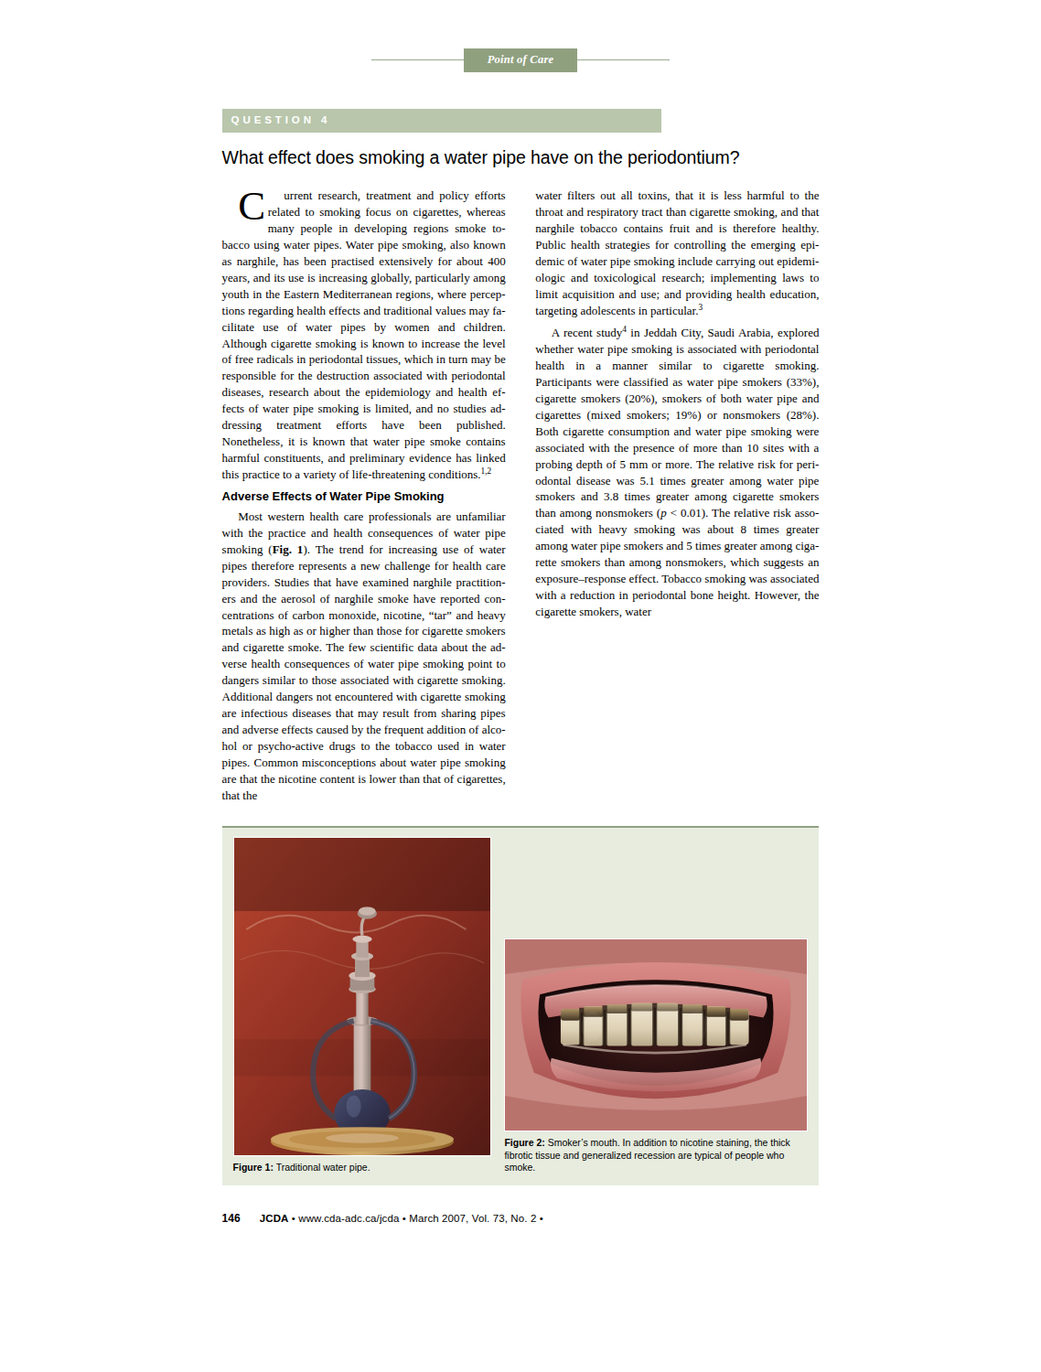Point of Care
QUESTION 4
What effect does smoking a water pipe have on the periodontium?
Current research, treatment and policy efforts related to smoking focus on cigarettes, whereas many people in developing regions smoke tobacco using water pipes. Water pipe smoking, also known as narghile, has been practised extensively for about 400 years, and its use is increasing globally, particularly among youth in the Eastern Mediterranean regions, where perceptions regarding health effects and traditional values may facilitate use of water pipes by women and children. Although cigarette smoking is known to increase the level of free radicals in periodontal tissues, which in turn may be responsible for the destruction associated with periodontal diseases, research about the epidemiology and health effects of water pipe smoking is limited, and no studies addressing treatment efforts have been published. Nonetheless, it is known that water pipe smoke contains harmful constituents, and preliminary evidence has linked this practice to a variety of life-threatening conditions.1,2
Adverse Effects of Water Pipe Smoking
Most western health care professionals are unfamiliar with the practice and health consequences of water pipe smoking (Fig. 1). The trend for increasing use of water pipes therefore represents a new challenge for health care providers. Studies that have examined narghile practitioners and the aerosol of narghile smoke have reported concentrations of carbon monoxide, nicotine, “tar” and heavy metals as high as or higher than those for cigarette smokers and cigarette smoke. The few scientific data about the adverse health consequences of water pipe smoking point to dangers similar to those associated with cigarette smoking. Additional dangers not encountered with cigarette smoking are infectious diseases that may result from sharing pipes and adverse effects caused by the frequent addition of alcohol or psycho-active drugs to the tobacco used in water pipes. Common misconceptions about water pipe smoking are that the nicotine content is lower than that of cigarettes, that the
water filters out all toxins, that it is less harmful to the throat and respiratory tract than cigarette smoking, and that narghile tobacco contains fruit and is therefore healthy. Public health strategies for controlling the emerging epidemic of water pipe smoking include carrying out epidemiologic and toxicological research; implementing laws to limit acquisition and use; and providing health education, targeting adolescents in particular.3
A recent study4 in Jeddah City, Saudi Arabia, explored whether water pipe smoking is associated with periodontal health in a manner similar to cigarette smoking. Participants were classified as water pipe smokers (33%), cigarette smokers (20%), smokers of both water pipe and cigarettes (mixed smokers; 19%) or nonsmokers (28%). Both cigarette consumption and water pipe smoking were associated with the presence of more than 10 sites with a probing depth of 5 mm or more. The relative risk for periodontal disease was 5.1 times greater among water pipe smokers and 3.8 times greater among cigarette smokers than among nonsmokers (p < 0.01). The relative risk associated with heavy smoking was about 8 times greater among water pipe smokers and 5 times greater among cigarette smokers than among nonsmokers, which suggests an exposure–response effect. Tobacco smoking was associated with a reduction in periodontal bone height. However, the cigarette smokers, water
Figure 1: Traditional water pipe.
Figure 2: Smoker’s mouth. In addition to nicotine staining, the thick fibrotic tissue and generalized recession are typical of people who smoke.
146
JCDA • www.cda-adc.ca/jcda • March 2007, Vol. 73, No. 2 •